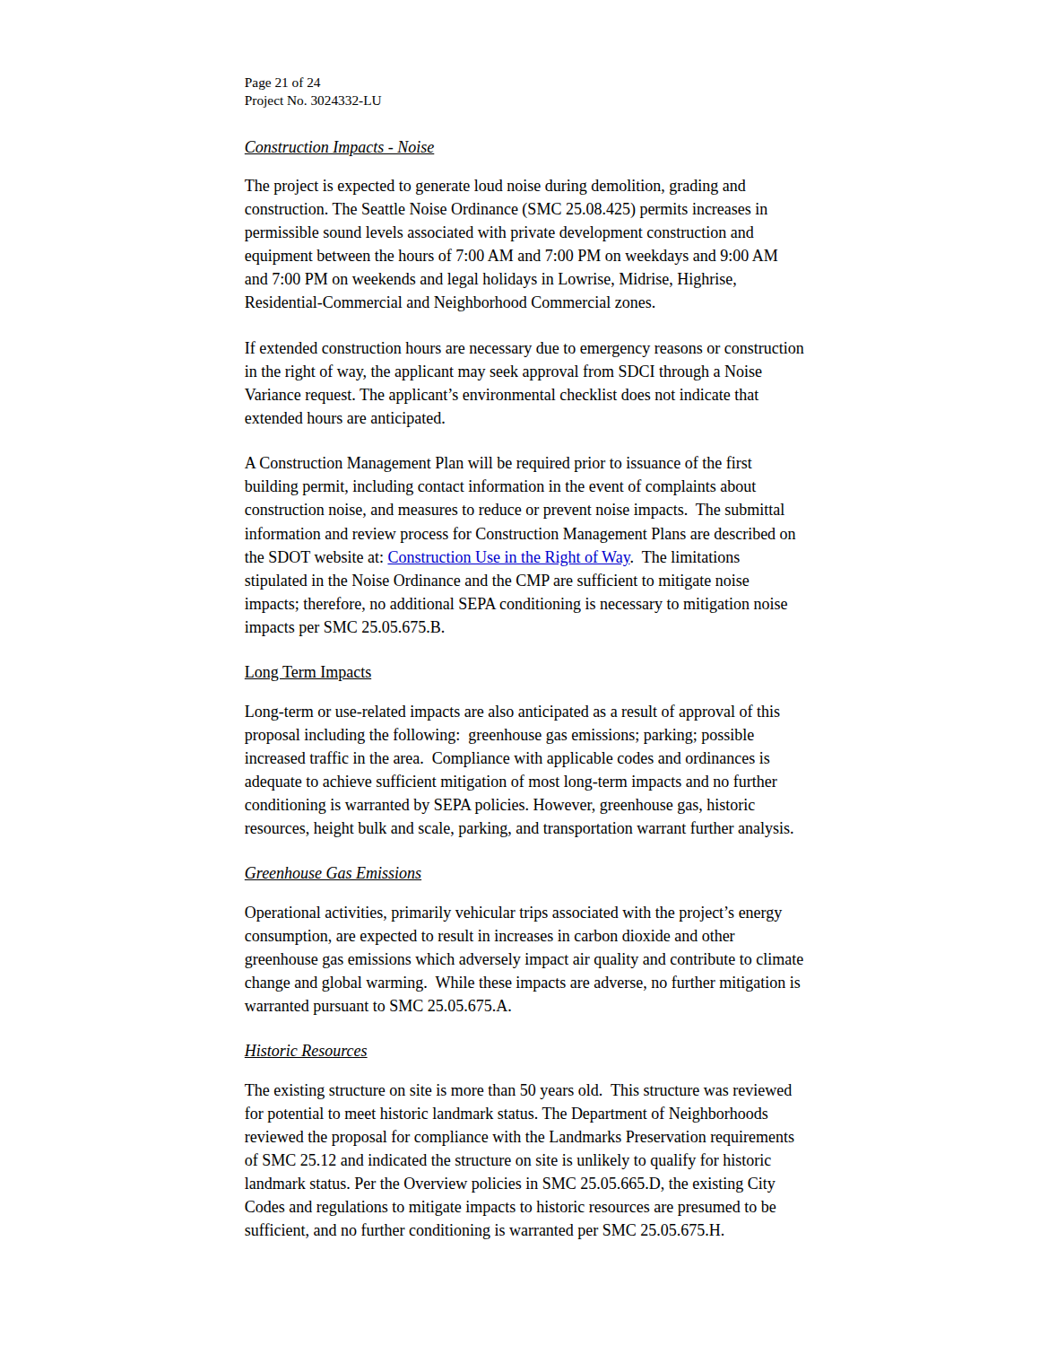Page 21 of 24
Project No. 3024332-LU
Construction Impacts - Noise
The project is expected to generate loud noise during demolition, grading and construction. The Seattle Noise Ordinance (SMC 25.08.425) permits increases in permissible sound levels associated with private development construction and equipment between the hours of 7:00 AM and 7:00 PM on weekdays and 9:00 AM and 7:00 PM on weekends and legal holidays in Lowrise, Midrise, Highrise, Residential-Commercial and Neighborhood Commercial zones.
If extended construction hours are necessary due to emergency reasons or construction in the right of way, the applicant may seek approval from SDCI through a Noise Variance request. The applicant’s environmental checklist does not indicate that extended hours are anticipated.
A Construction Management Plan will be required prior to issuance of the first building permit, including contact information in the event of complaints about construction noise, and measures to reduce or prevent noise impacts. The submittal information and review process for Construction Management Plans are described on the SDOT website at: Construction Use in the Right of Way. The limitations stipulated in the Noise Ordinance and the CMP are sufficient to mitigate noise impacts; therefore, no additional SEPA conditioning is necessary to mitigation noise impacts per SMC 25.05.675.B.
Long Term Impacts
Long-term or use-related impacts are also anticipated as a result of approval of this proposal including the following: greenhouse gas emissions; parking; possible increased traffic in the area. Compliance with applicable codes and ordinances is adequate to achieve sufficient mitigation of most long-term impacts and no further conditioning is warranted by SEPA policies. However, greenhouse gas, historic resources, height bulk and scale, parking, and transportation warrant further analysis.
Greenhouse Gas Emissions
Operational activities, primarily vehicular trips associated with the project’s energy consumption, are expected to result in increases in carbon dioxide and other greenhouse gas emissions which adversely impact air quality and contribute to climate change and global warming. While these impacts are adverse, no further mitigation is warranted pursuant to SMC 25.05.675.A.
Historic Resources
The existing structure on site is more than 50 years old. This structure was reviewed for potential to meet historic landmark status. The Department of Neighborhoods reviewed the proposal for compliance with the Landmarks Preservation requirements of SMC 25.12 and indicated the structure on site is unlikely to qualify for historic landmark status. Per the Overview policies in SMC 25.05.665.D, the existing City Codes and regulations to mitigate impacts to historic resources are presumed to be sufficient, and no further conditioning is warranted per SMC 25.05.675.H.